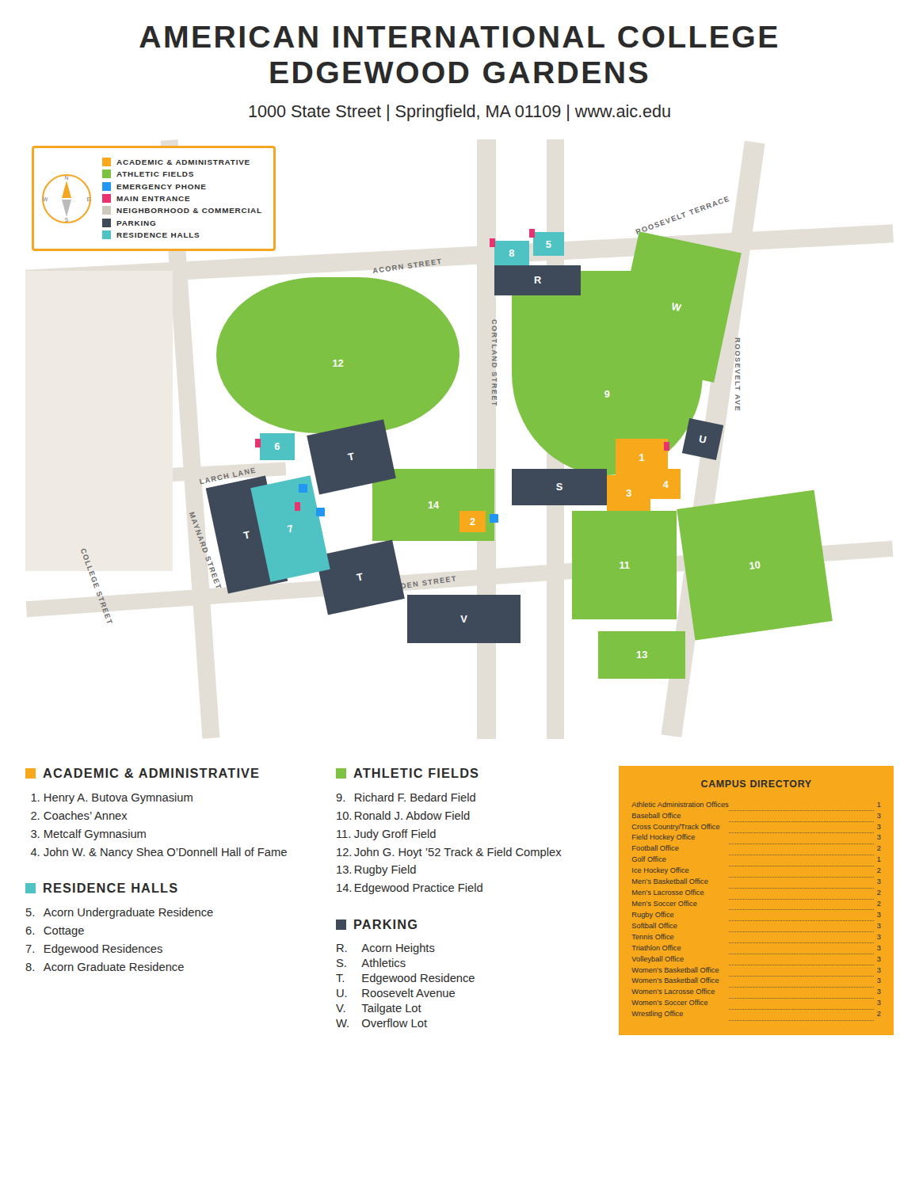American International CollegeEdgewood Gardens
1000 State Street | Springfield, MA 01109 | www.aic.edu
NESW
Academic & Administrative
Athletic Fields
Emergency Phone
Main Entrance
Neighborhood & Commercial
Parking
Residence Halls
Acorn Street Roosevelt Terrace Cortland Street Roosevelt Ave Larch Lane Maynard Street College Street Garden Street
12
9
W
14
11
10
13
R
S
U
T
T
T
V
8
5
6
7
1
3
4
2
Academic & Administrative
Henry A. Butova Gymnasium
Coaches’ Annex
Metcalf Gymnasium
John W. & Nancy Shea O’Donnell Hall of Fame
Residence Halls
Acorn Undergraduate Residence
Cottage
Edgewood Residences
Acorn Graduate Residence
Athletic Fields
Richard F. Bedard Field
Ronald J. Abdow Field
Judy Groff Field
John G. Hoyt ’52 Track & Field Complex
Rugby Field
Edgewood Practice Field
Parking
R.
Acorn Heights
S.
Athletics
T.
Edgewood Residence
U.
Roosevelt Avenue
V.
Tailgate Lot
W.
Overflow Lot
Campus Directory
| Athletic Administration Offices | | 1 |
| Baseball Office | | 3 |
| Cross Country/Track Office | | 3 |
| Field Hockey Office | | 3 |
| Football Office | | 2 |
| Golf Office | | 1 |
| Ice Hockey Office | | 2 |
| Men’s Basketball Office | | 3 |
| Men’s Lacrosse Office | | 2 |
| Men’s Soccer Office | | 2 |
| Rugby Office | | 3 |
| Softball Office | | 3 |
| Tennis Office | | 3 |
| Triathlon Office | | 3 |
| Volleyball Office | | 3 |
| Women’s Basketball Office | | 3 |
| Women’s Basketball Office | | 3 |
| Women’s Lacrosse Office | | 3 |
| Women’s Soccer Office | | 3 |
| Wrestling Office | | 2 |